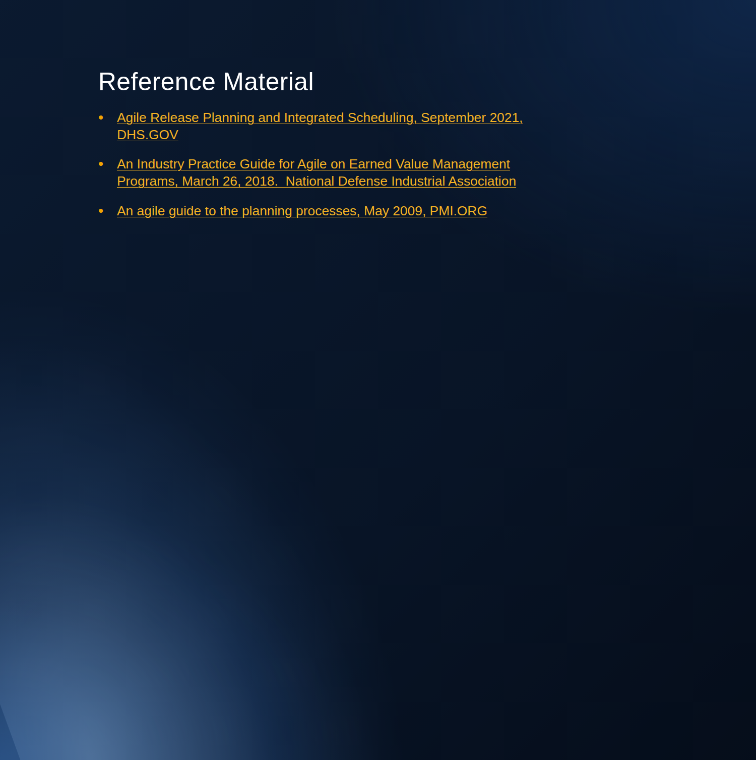Reference Material
Agile Release Planning and Integrated Scheduling, September 2021, DHS.GOV
An Industry Practice Guide for Agile on Earned Value Management Programs, March 26, 2018. National Defense Industrial Association
An agile guide to the planning processes, May 2009, PMI.ORG